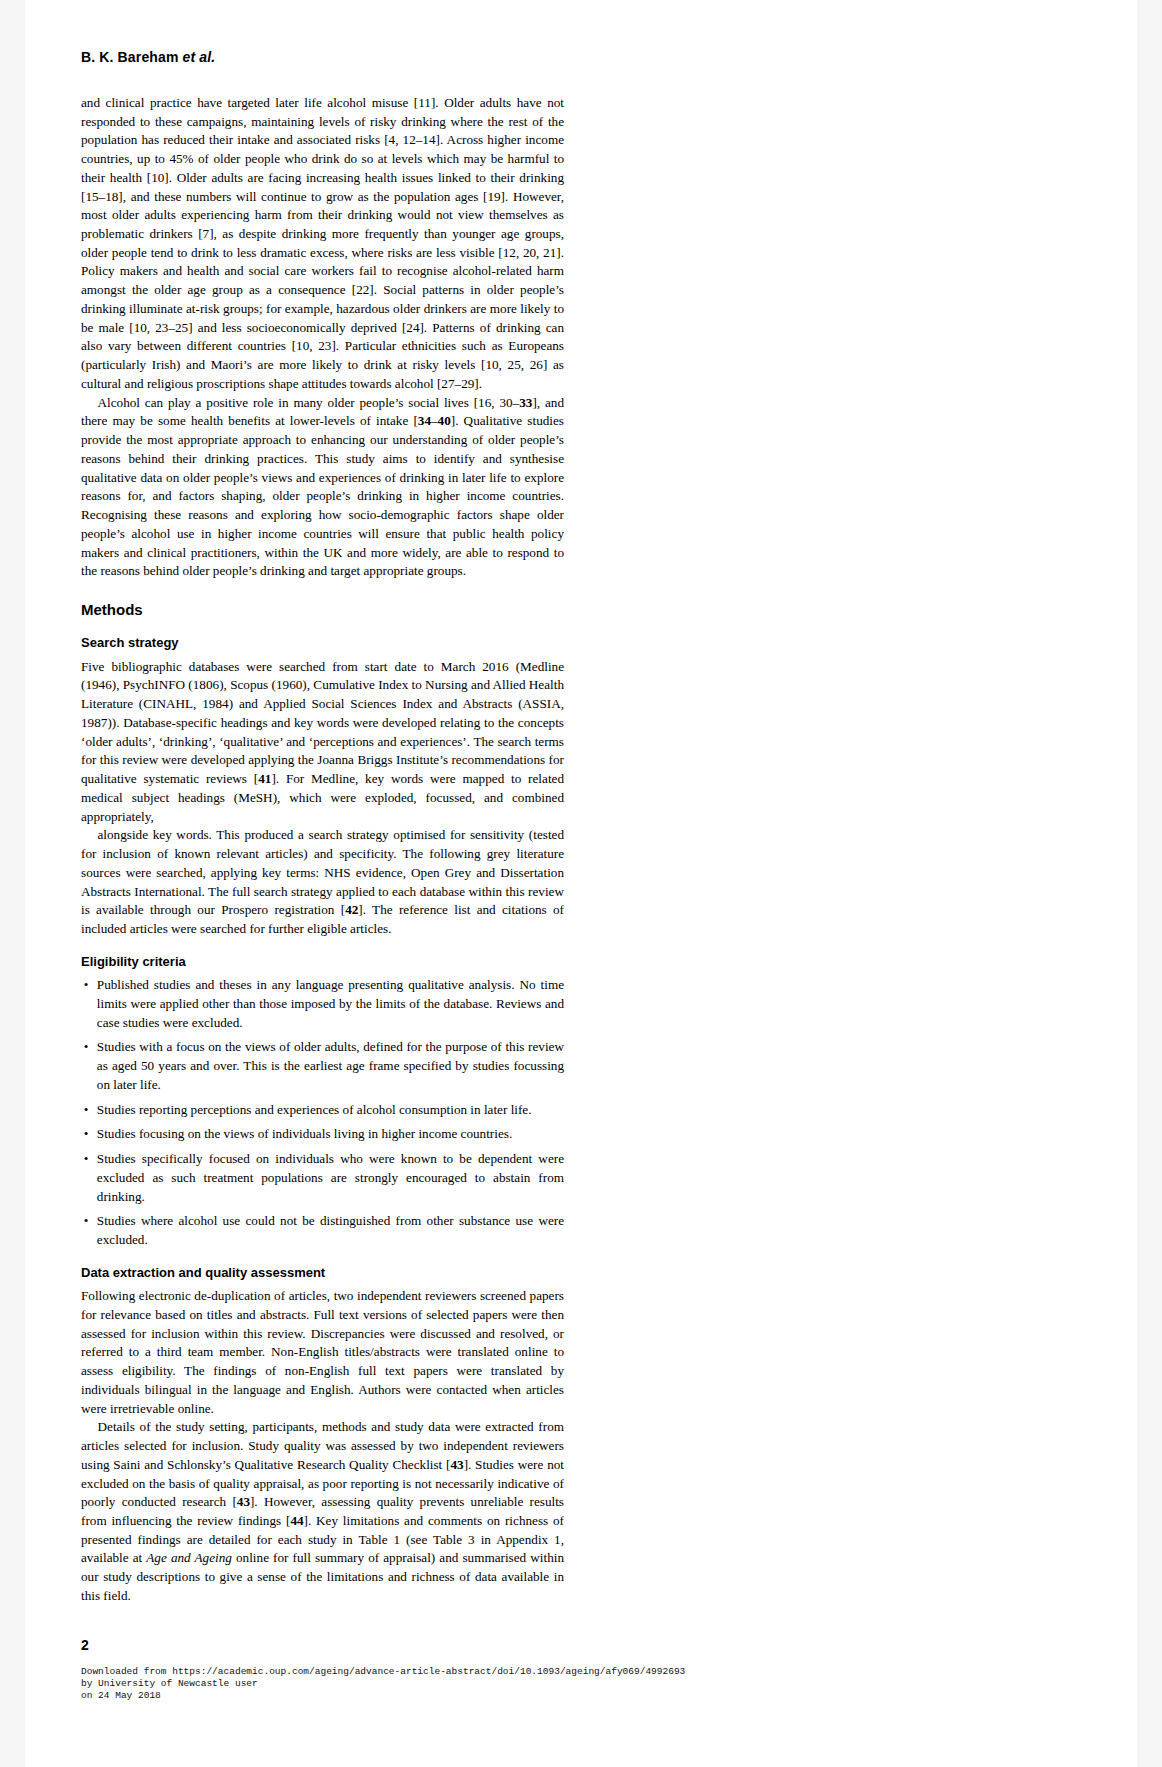B. K. Bareham et al.
and clinical practice have targeted later life alcohol misuse [11]. Older adults have not responded to these campaigns, maintaining levels of risky drinking where the rest of the population has reduced their intake and associated risks [4, 12–14]. Across higher income countries, up to 45% of older people who drink do so at levels which may be harmful to their health [10]. Older adults are facing increasing health issues linked to their drinking [15–18], and these numbers will continue to grow as the population ages [19]. However, most older adults experiencing harm from their drinking would not view themselves as problematic drinkers [7], as despite drinking more frequently than younger age groups, older people tend to drink to less dramatic excess, where risks are less visible [12, 20, 21]. Policy makers and health and social care workers fail to recognise alcohol-related harm amongst the older age group as a consequence [22]. Social patterns in older people’s drinking illuminate at-risk groups; for example, hazardous older drinkers are more likely to be male [10, 23–25] and less socioeconomically deprived [24]. Patterns of drinking can also vary between different countries [10, 23]. Particular ethnicities such as Europeans (particularly Irish) and Maori’s are more likely to drink at risky levels [10, 25, 26] as cultural and religious proscriptions shape attitudes towards alcohol [27–29].
Alcohol can play a positive role in many older people’s social lives [16, 30–33], and there may be some health benefits at lower-levels of intake [34–40]. Qualitative studies provide the most appropriate approach to enhancing our understanding of older people’s reasons behind their drinking practices. This study aims to identify and synthesise qualitative data on older people’s views and experiences of drinking in later life to explore reasons for, and factors shaping, older people’s drinking in higher income countries. Recognising these reasons and exploring how socio-demographic factors shape older people’s alcohol use in higher income countries will ensure that public health policy makers and clinical practitioners, within the UK and more widely, are able to respond to the reasons behind older people’s drinking and target appropriate groups.
Methods
Search strategy
Five bibliographic databases were searched from start date to March 2016 (Medline (1946), PsychINFO (1806), Scopus (1960), Cumulative Index to Nursing and Allied Health Literature (CINAHL, 1984) and Applied Social Sciences Index and Abstracts (ASSIA, 1987)). Database-specific headings and key words were developed relating to the concepts ‘older adults’, ‘drinking’, ‘qualitative’ and ‘perceptions and experiences’. The search terms for this review were developed applying the Joanna Briggs Institute’s recommendations for qualitative systematic reviews [41]. For Medline, key words were mapped to related medical subject headings (MeSH), which were exploded, focussed, and combined appropriately,
alongside key words. This produced a search strategy optimised for sensitivity (tested for inclusion of known relevant articles) and specificity. The following grey literature sources were searched, applying key terms: NHS evidence, Open Grey and Dissertation Abstracts International. The full search strategy applied to each database within this review is available through our Prospero registration [42]. The reference list and citations of included articles were searched for further eligible articles.
Eligibility criteria
Published studies and theses in any language presenting qualitative analysis. No time limits were applied other than those imposed by the limits of the database. Reviews and case studies were excluded.
Studies with a focus on the views of older adults, defined for the purpose of this review as aged 50 years and over. This is the earliest age frame specified by studies focussing on later life.
Studies reporting perceptions and experiences of alcohol consumption in later life.
Studies focusing on the views of individuals living in higher income countries.
Studies specifically focused on individuals who were known to be dependent were excluded as such treatment populations are strongly encouraged to abstain from drinking.
Studies where alcohol use could not be distinguished from other substance use were excluded.
Data extraction and quality assessment
Following electronic de-duplication of articles, two independent reviewers screened papers for relevance based on titles and abstracts. Full text versions of selected papers were then assessed for inclusion within this review. Discrepancies were discussed and resolved, or referred to a third team member. Non-English titles/abstracts were translated online to assess eligibility. The findings of non-English full text papers were translated by individuals bilingual in the language and English. Authors were contacted when articles were irretrievable online.
Details of the study setting, participants, methods and study data were extracted from articles selected for inclusion. Study quality was assessed by two independent reviewers using Saini and Schlonsky’s Qualitative Research Quality Checklist [43]. Studies were not excluded on the basis of quality appraisal, as poor reporting is not necessarily indicative of poorly conducted research [43]. However, assessing quality prevents unreliable results from influencing the review findings [44]. Key limitations and comments on richness of presented findings are detailed for each study in Table 1 (see Table 3 in Appendix 1, available at Age and Ageing online for full summary of appraisal) and summarised within our study descriptions to give a sense of the limitations and richness of data available in this field.
2
Downloaded from https://academic.oup.com/ageing/advance-article-abstract/doi/10.1093/ageing/afy069/4992693
by University of Newcastle user
on 24 May 2018